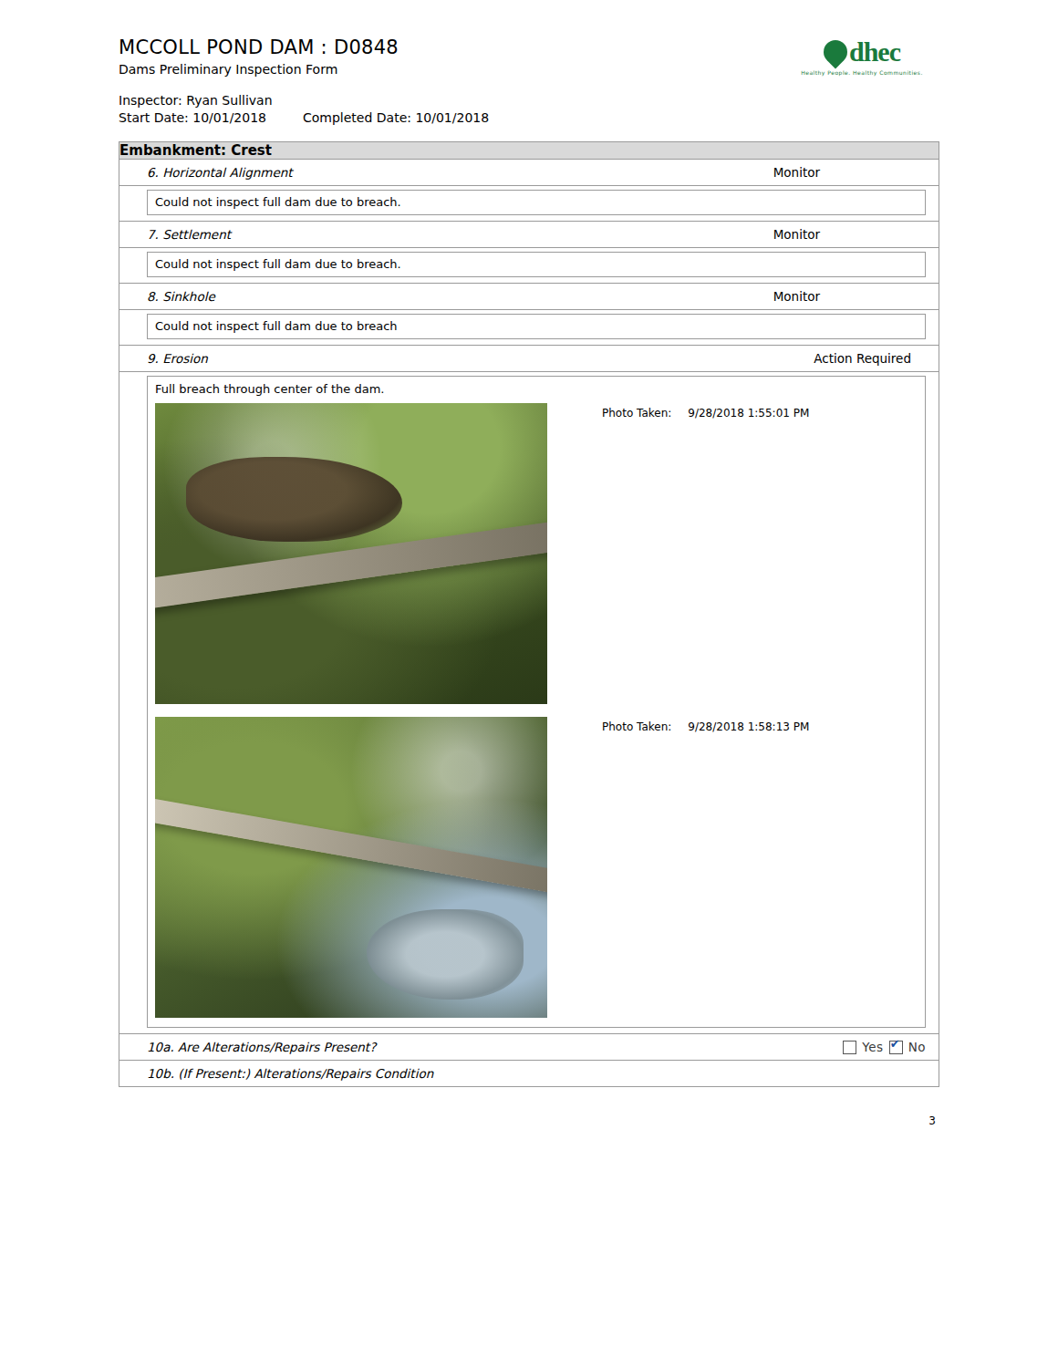dhec
Healthy People. Healthy Communities.
MCCOLL POND DAM : D0848
Dams Preliminary Inspection Form
Inspector: Ryan Sullivan
Start Date: 10/01/2018 Completed Date: 10/01/2018
| Embankment: Crest |
| 6. Horizontal Alignment Monitor |
| Could not inspect full dam due to breach. |
| 7. Settlement Monitor |
| Could not inspect full dam due to breach. |
| 8. Sinkhole Monitor |
| Could not inspect full dam due to breach |
| 9. Erosion Action Required |
| Full breach through center of the dam. Photo Taken: 9/28/2018 1:55:01 PM Photo Taken: 9/28/2018 1:58:13 PM |
| 10a. Are Alterations/Repairs Present? Yes No |
| 10b. (If Present:) Alterations/Repairs Condition |
3